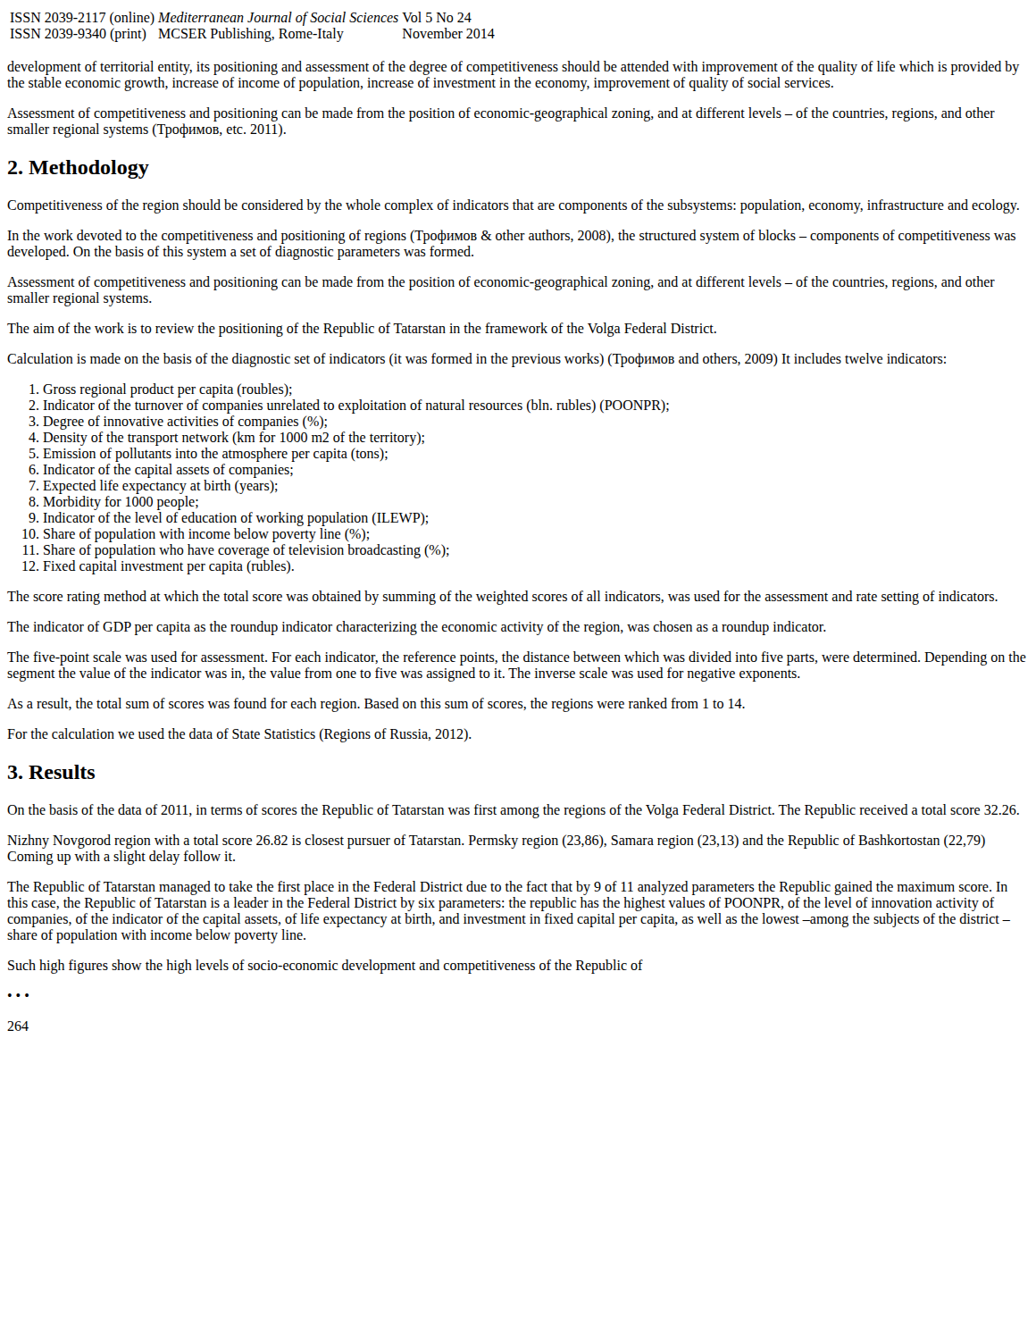| ISSN 2039-2117 (online) ISSN 2039-9340 (print) | Mediterranean Journal of Social Sciences MCSER Publishing, Rome-Italy | Vol 5 No 24 November 2014 |
development of territorial entity, its positioning and assessment of the degree of competitiveness should be attended with improvement of the quality of life which is provided by the stable economic growth, increase of income of population, increase of investment in the economy, improvement of quality of social services.
Assessment of competitiveness and positioning can be made from the position of economic-geographical zoning, and at different levels – of the countries, regions, and other smaller regional systems (Трофимов, etc. 2011).
2. Methodology
Competitiveness of the region should be considered by the whole complex of indicators that are components of the subsystems: population, economy, infrastructure and ecology.
In the work devoted to the competitiveness and positioning of regions (Трофимов & other authors, 2008), the structured system of blocks – components of competitiveness was developed. On the basis of this system a set of diagnostic parameters was formed.
Assessment of competitiveness and positioning can be made from the position of economic-geographical zoning, and at different levels – of the countries, regions, and other smaller regional systems.
The aim of the work is to review the positioning of the Republic of Tatarstan in the framework of the Volga Federal District.
Calculation is made on the basis of the diagnostic set of indicators (it was formed in the previous works) (Трофимов and others, 2009) It includes twelve indicators:
Gross regional product per capita (roubles);
Indicator of the turnover of companies unrelated to exploitation of natural resources (bln. rubles) (POONPR);
Degree of innovative activities of companies (%);
Density of the transport network (km for 1000 m2 of the territory);
Emission of pollutants into the atmosphere per capita (tons);
Indicator of the capital assets of companies;
Expected life expectancy at birth (years);
Morbidity for 1000 people;
Indicator of the level of education of working population (ILEWP);
Share of population with income below poverty line (%);
Share of population who have coverage of television broadcasting (%);
Fixed capital investment per capita (rubles).
The score rating method at which the total score was obtained by summing of the weighted scores of all indicators, was used for the assessment and rate setting of indicators.
The indicator of GDP per capita as the roundup indicator characterizing the economic activity of the region, was chosen as a roundup indicator.
The five-point scale was used for assessment. For each indicator, the reference points, the distance between which was divided into five parts, were determined. Depending on the segment the value of the indicator was in, the value from one to five was assigned to it. The inverse scale was used for negative exponents.
As a result, the total sum of scores was found for each region. Based on this sum of scores, the regions were ranked from 1 to 14.
For the calculation we used the data of State Statistics (Regions of Russia, 2012).
3. Results
On the basis of the data of 2011, in terms of scores the Republic of Tatarstan was first among the regions of the Volga Federal District. The Republic received a total score 32.26.
Nizhny Novgorod region with a total score 26.82 is closest pursuer of Tatarstan. Permsky region (23,86), Samara region (23,13) and the Republic of Bashkortostan (22,79) Coming up with a slight delay follow it.
The Republic of Tatarstan managed to take the first place in the Federal District due to the fact that by 9 of 11 analyzed parameters the Republic gained the maximum score. In this case, the Republic of Tatarstan is a leader in the Federal District by six parameters: the republic has the highest values of POONPR, of the level of innovation activity of companies, of the indicator of the capital assets, of life expectancy at birth, and investment in fixed capital per capita, as well as the lowest –among the subjects of the district – share of population with income below poverty line.
Such high figures show the high levels of socio-economic development and competitiveness of the Republic of
• • •
264